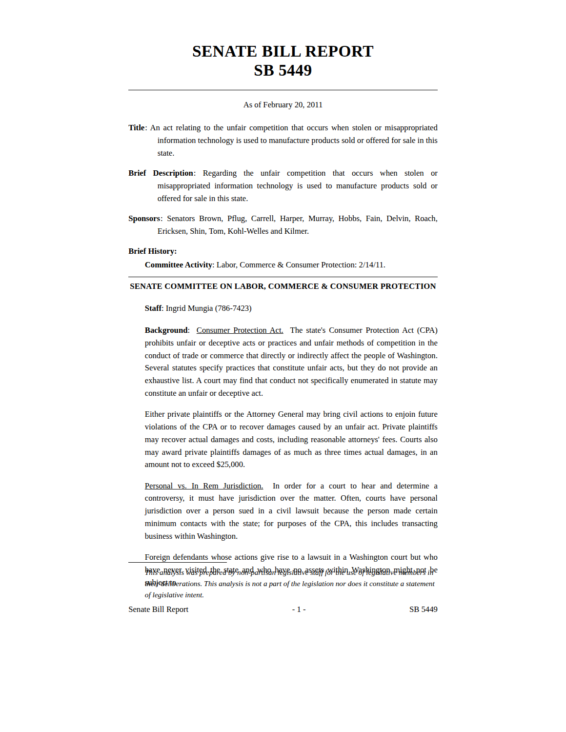SENATE BILL REPORTSB 5449
As of February 20, 2011
Title: An act relating to the unfair competition that occurs when stolen or misappropriated information technology is used to manufacture products sold or offered for sale in this state.
Brief Description: Regarding the unfair competition that occurs when stolen or misappropriated information technology is used to manufacture products sold or offered for sale in this state.
Sponsors: Senators Brown, Pflug, Carrell, Harper, Murray, Hobbs, Fain, Delvin, Roach, Ericksen, Shin, Tom, Kohl-Welles and Kilmer.
Brief History:
Committee Activity: Labor, Commerce & Consumer Protection: 2/14/11.
SENATE COMMITTEE ON LABOR, COMMERCE & CONSUMER PROTECTION
Staff: Ingrid Mungia (786-7423)
Background: Consumer Protection Act. The state's Consumer Protection Act (CPA) prohibits unfair or deceptive acts or practices and unfair methods of competition in the conduct of trade or commerce that directly or indirectly affect the people of Washington. Several statutes specify practices that constitute unfair acts, but they do not provide an exhaustive list. A court may find that conduct not specifically enumerated in statute may constitute an unfair or deceptive act.
Either private plaintiffs or the Attorney General may bring civil actions to enjoin future violations of the CPA or to recover damages caused by an unfair act. Private plaintiffs may recover actual damages and costs, including reasonable attorneys' fees. Courts also may award private plaintiffs damages of as much as three times actual damages, in an amount not to exceed $25,000.
Personal vs. In Rem Jurisdiction. In order for a court to hear and determine a controversy, it must have jurisdiction over the matter. Often, courts have personal jurisdiction over a person sued in a civil lawsuit because the person made certain minimum contacts with the state; for purposes of the CPA, this includes transacting business within Washington.
Foreign defendants whose actions give rise to a lawsuit in a Washington court but who have never visited the state and who have no assets within Washington might not be subject to
This analysis was prepared by non-partisan legislative staff for the use of legislative members in their deliberations. This analysis is not a part of the legislation nor does it constitute a statement of legislative intent.
Senate Bill Report
- 1 -
SB 5449